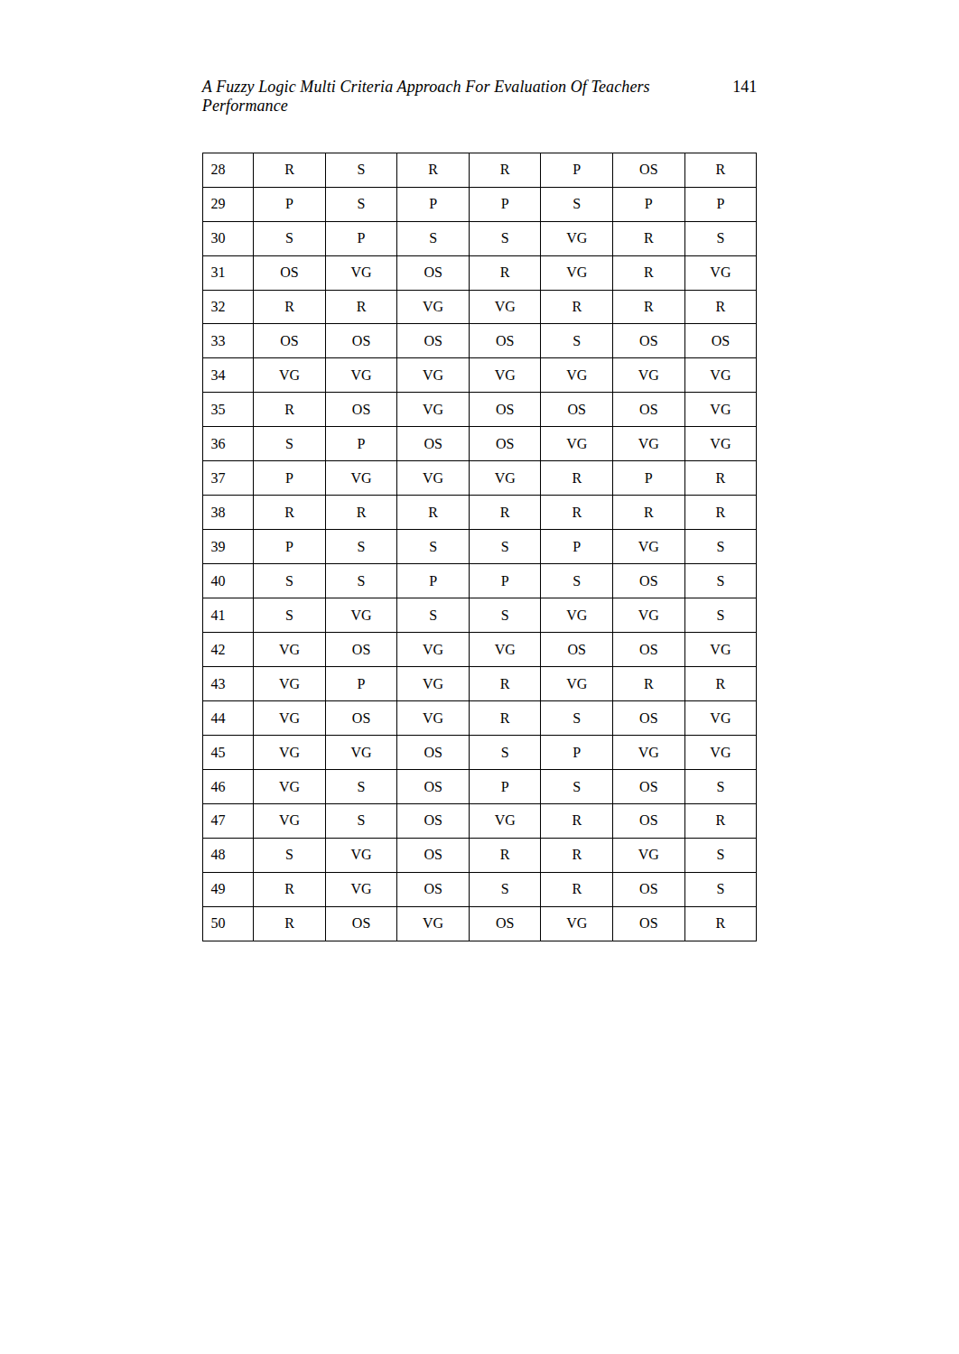A Fuzzy Logic Multi Criteria Approach For Evaluation Of Teachers Performance 141
| 28 | R | S | R | R | P | OS | R |
| 29 | P | S | P | P | S | P | P |
| 30 | S | P | S | S | VG | R | S |
| 31 | OS | VG | OS | R | VG | R | VG |
| 32 | R | R | VG | VG | R | R | R |
| 33 | OS | OS | OS | OS | S | OS | OS |
| 34 | VG | VG | VG | VG | VG | VG | VG |
| 35 | R | OS | VG | OS | OS | OS | VG |
| 36 | S | P | OS | OS | VG | VG | VG |
| 37 | P | VG | VG | VG | R | P | R |
| 38 | R | R | R | R | R | R | R |
| 39 | P | S | S | S | P | VG | S |
| 40 | S | S | P | P | S | OS | S |
| 41 | S | VG | S | S | VG | VG | S |
| 42 | VG | OS | VG | VG | OS | OS | VG |
| 43 | VG | P | VG | R | VG | R | R |
| 44 | VG | OS | VG | R | S | OS | VG |
| 45 | VG | VG | OS | S | P | VG | VG |
| 46 | VG | S | OS | P | S | OS | S |
| 47 | VG | S | OS | VG | R | OS | R |
| 48 | S | VG | OS | R | R | VG | S |
| 49 | R | VG | OS | S | R | OS | S |
| 50 | R | OS | VG | OS | VG | OS | R |